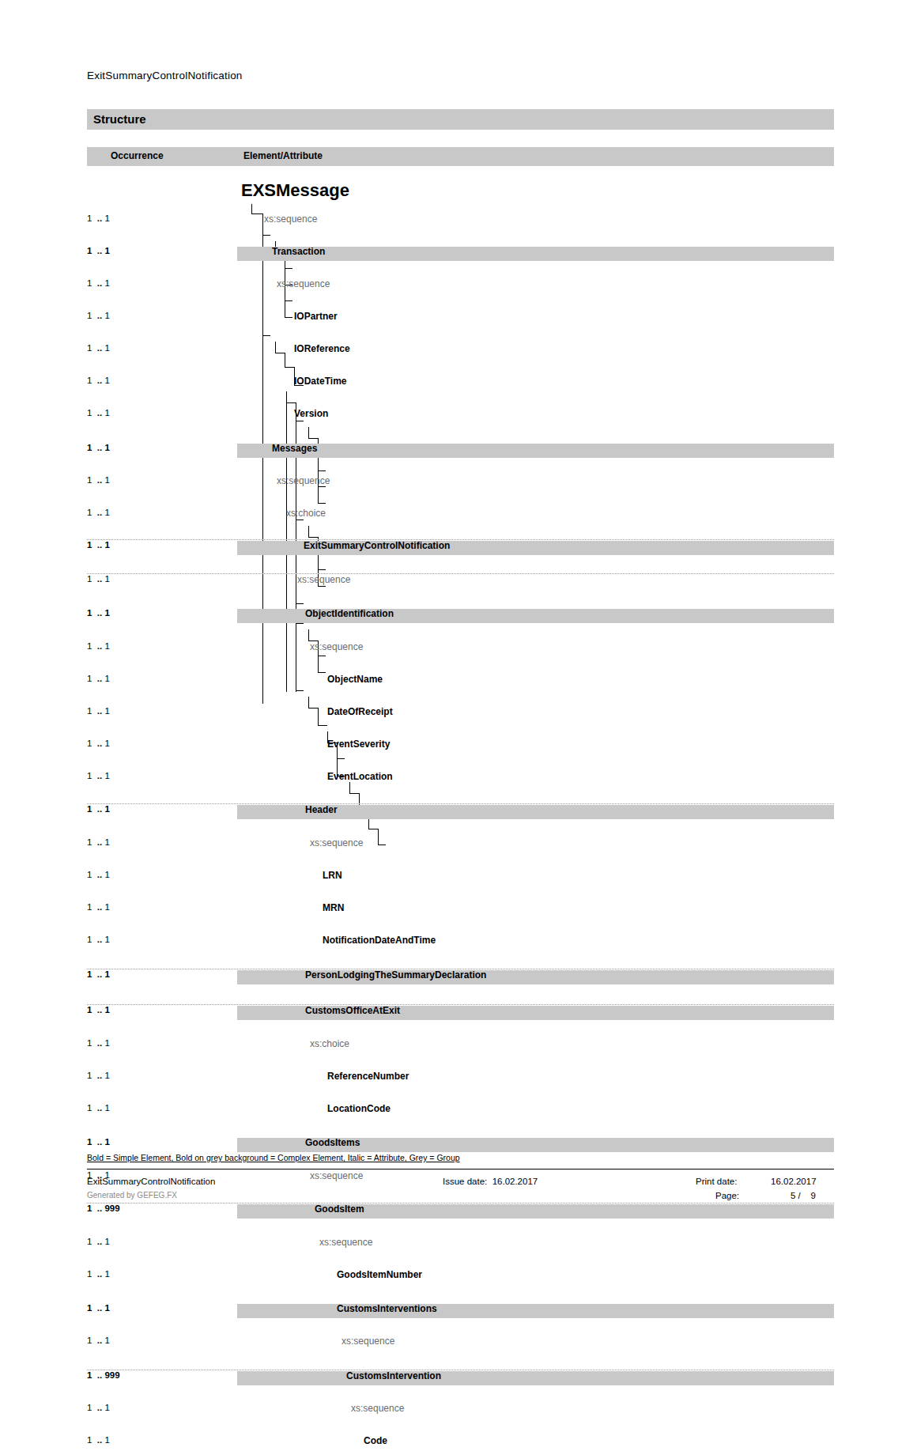ExitSummaryControlNotification
Structure
Occurrence Element/Attribute
EXSMessage
1 .. 1
xs:sequence
1 .. 1
Transaction
1 .. 1
xs:sequence
1 .. 1
IOPartner
1 .. 1
IOReference
1 .. 1
IODateTime
1 .. 1
Version
1 .. 1
Messages
1 .. 1
xs:sequence
1 .. 1
xs:choice
1 .. 1
ExitSummaryControlNotification
1 .. 1
xs:sequence
1 .. 1
ObjectIdentification
1 .. 1
xs:sequence
1 .. 1
ObjectName
1 .. 1
DateOfReceipt
1 .. 1
EventSeverity
1 .. 1
EventLocation
1 .. 1
Header
1 .. 1
xs:sequence
1 .. 1
LRN
1 .. 1
MRN
1 .. 1
NotificationDateAndTime
1 .. 1
PersonLodgingTheSummaryDeclaration
1 .. 1
CustomsOfficeAtExit
1 .. 1
xs:choice
1 .. 1
ReferenceNumber
1 .. 1
LocationCode
1 .. 1
GoodsItems
1 .. 1
xs:sequence
1 .. 999
GoodsItem
1 .. 1
xs:sequence
1 .. 1
GoodsItemNumber
1 .. 1
CustomsInterventions
1 .. 1
xs:sequence
1 .. 999
CustomsIntervention
1 .. 1
xs:sequence
1 .. 1
Code
Bold = Simple Element, Bold on grey background = Complex Element, Italic = Attribute, Grey = Group
ExitSummaryControlNotification
Generated by GEFEG.FX
Issue date: 16.02.2017
Print date:
16.02.2017
Page:
5 / 9